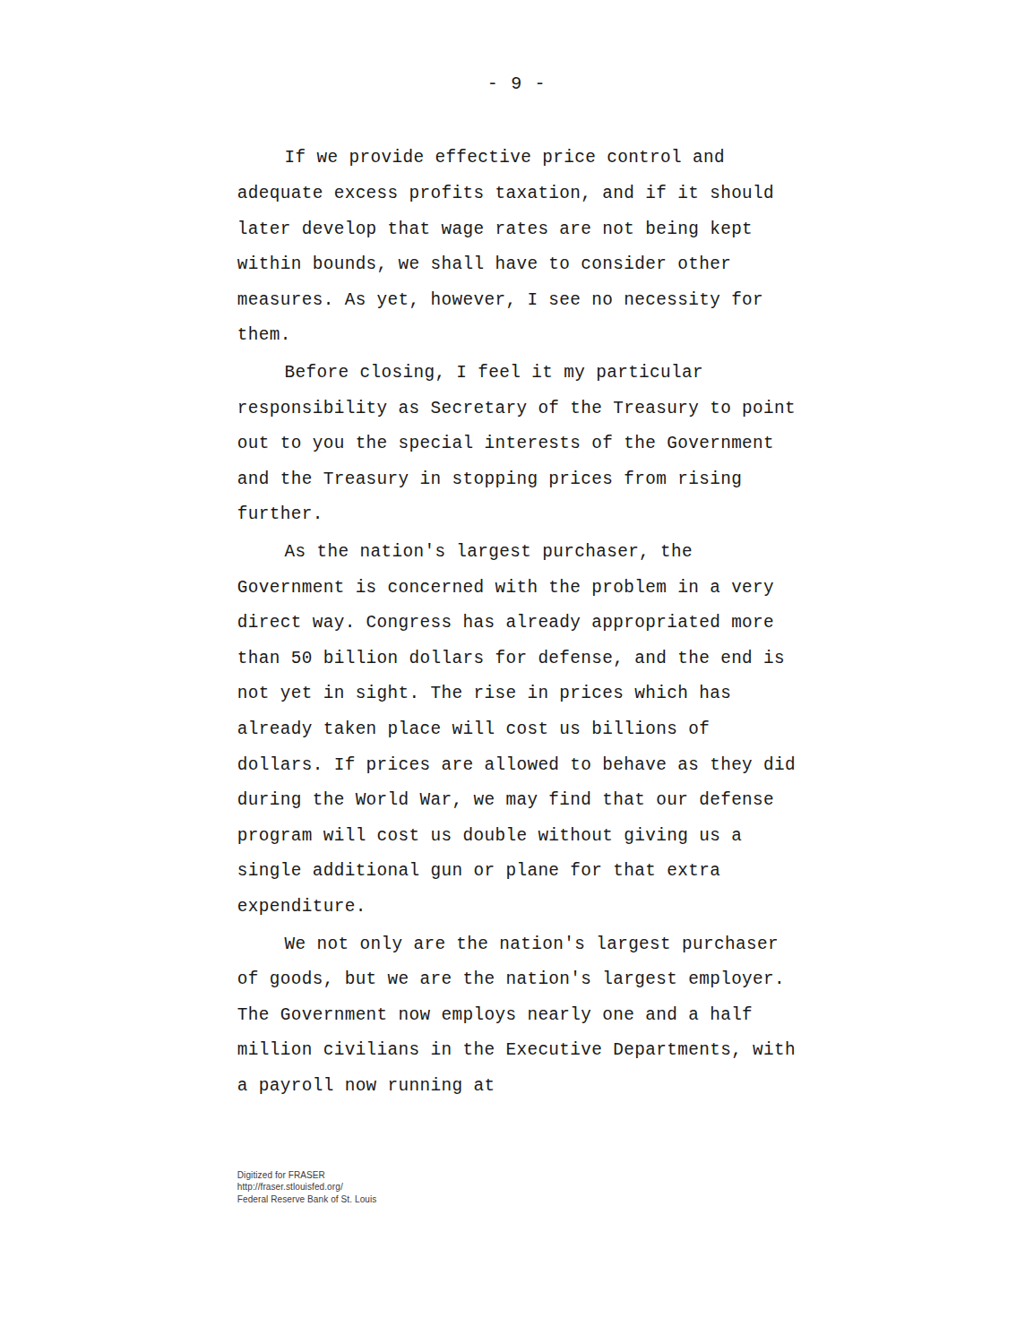- 9 -
If we provide effective price control and adequate excess profits taxation, and if it should later develop that wage rates are not being kept within bounds, we shall have to consider other measures. As yet, however, I see no necessity for them.
Before closing, I feel it my particular responsibility as Secretary of the Treasury to point out to you the special interests of the Government and the Treasury in stopping prices from rising further.
As the nation's largest purchaser, the Government is concerned with the problem in a very direct way. Congress has already appropriated more than 50 billion dollars for defense, and the end is not yet in sight. The rise in prices which has already taken place will cost us billions of dollars. If prices are allowed to behave as they did during the World War, we may find that our defense program will cost us double without giving us a single additional gun or plane for that extra expenditure.
We not only are the nation's largest purchaser of goods, but we are the nation's largest employer. The Government now employs nearly one and a half million civilians in the Executive Departments, with a payroll now running at
Digitized for FRASER
http://fraser.stlouisfed.org/
Federal Reserve Bank of St. Louis